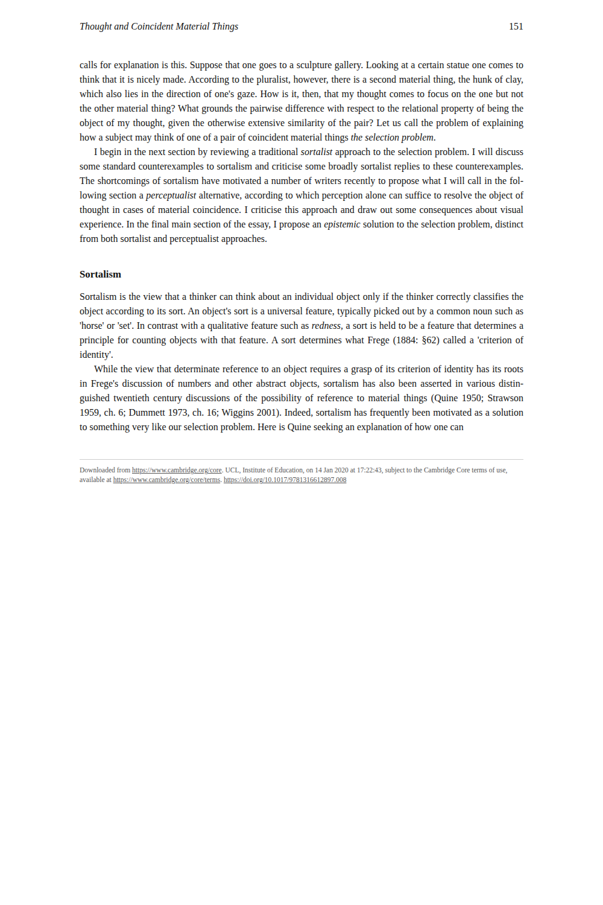Thought and Coincident Material Things 151
calls for explanation is this. Suppose that one goes to a sculpture gallery. Looking at a certain statue one comes to think that it is nicely made. According to the pluralist, however, there is a second material thing, the hunk of clay, which also lies in the direction of one's gaze. How is it, then, that my thought comes to focus on the one but not the other material thing? What grounds the pairwise difference with respect to the relational property of being the object of my thought, given the otherwise extensive similarity of the pair? Let us call the problem of explaining how a subject may think of one of a pair of coincident material things the selection problem.
I begin in the next section by reviewing a traditional sortalist approach to the selection problem. I will discuss some standard counterexamples to sortalism and criticise some broadly sortalist replies to these counterexamples. The shortcomings of sortalism have motivated a number of writers recently to propose what I will call in the following section a perceptualist alternative, according to which perception alone can suffice to resolve the object of thought in cases of material coincidence. I criticise this approach and draw out some consequences about visual experience. In the final main section of the essay, I propose an epistemic solution to the selection problem, distinct from both sortalist and perceptualist approaches.
Sortalism
Sortalism is the view that a thinker can think about an individual object only if the thinker correctly classifies the object according to its sort. An object's sort is a universal feature, typically picked out by a common noun such as 'horse' or 'set'. In contrast with a qualitative feature such as redness, a sort is held to be a feature that determines a principle for counting objects with that feature. A sort determines what Frege (1884: §62) called a 'criterion of identity'.
While the view that determinate reference to an object requires a grasp of its criterion of identity has its roots in Frege's discussion of numbers and other abstract objects, sortalism has also been asserted in various distinguished twentieth century discussions of the possibility of reference to material things (Quine 1950; Strawson 1959, ch. 6; Dummett 1973, ch. 16; Wiggins 2001). Indeed, sortalism has frequently been motivated as a solution to something very like our selection problem. Here is Quine seeking an explanation of how one can
Downloaded from https://www.cambridge.org/core. UCL, Institute of Education, on 14 Jan 2020 at 17:22:43, subject to the Cambridge Core terms of use, available at https://www.cambridge.org/core/terms. https://doi.org/10.1017/9781316612897.008